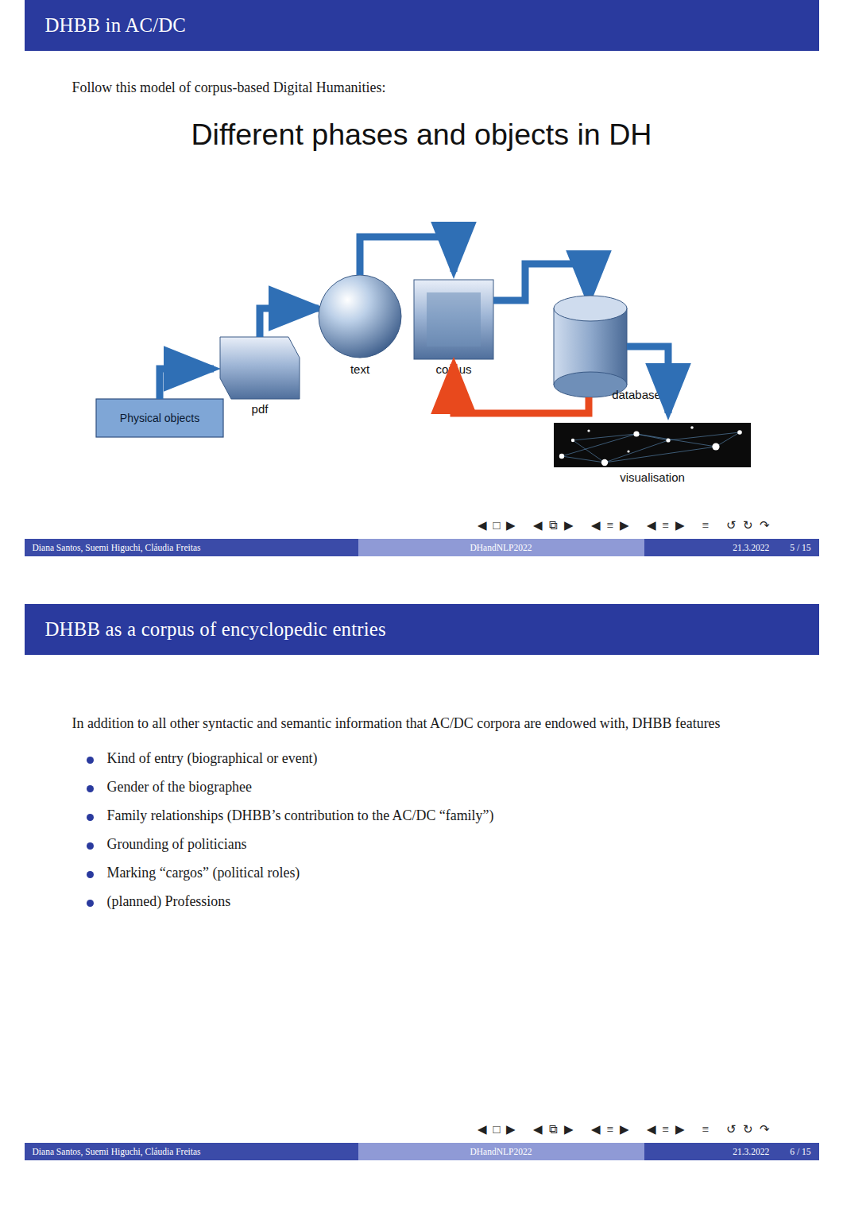DHBB in AC/DC
Follow this model of corpus-based Digital Humanities:
Different phases and objects in DH
Different phases and objects in Digital Humanities Flow from physical objects to pdf, to text, to corpus, to database, to visualisation, with a feedback arrow from database back to corpus. Physical objects pdf text corpus database visualisation
◀ □ ▶ ◀ ⧉ ▶ ◀ ≡ ▶ ◀ ≡ ▶ ≡ ↺ ↻ ↷
Diana Santos, Suemi Higuchi, Cláudia Freitas
DHandNLP2022
21.3.20225 / 15
DHBB as a corpus of encyclopedic entries
In addition to all other syntactic and semantic information that AC/DC corpora are endowed with, DHBB features
Kind of entry (biographical or event)
Gender of the biographee
Family relationships (DHBB’s contribution to the AC/DC “family”)
Grounding of politicians
Marking “cargos” (political roles)
(planned) Professions
◀ □ ▶ ◀ ⧉ ▶ ◀ ≡ ▶ ◀ ≡ ▶ ≡ ↺ ↻ ↷
Diana Santos, Suemi Higuchi, Cláudia Freitas
DHandNLP2022
21.3.20226 / 15